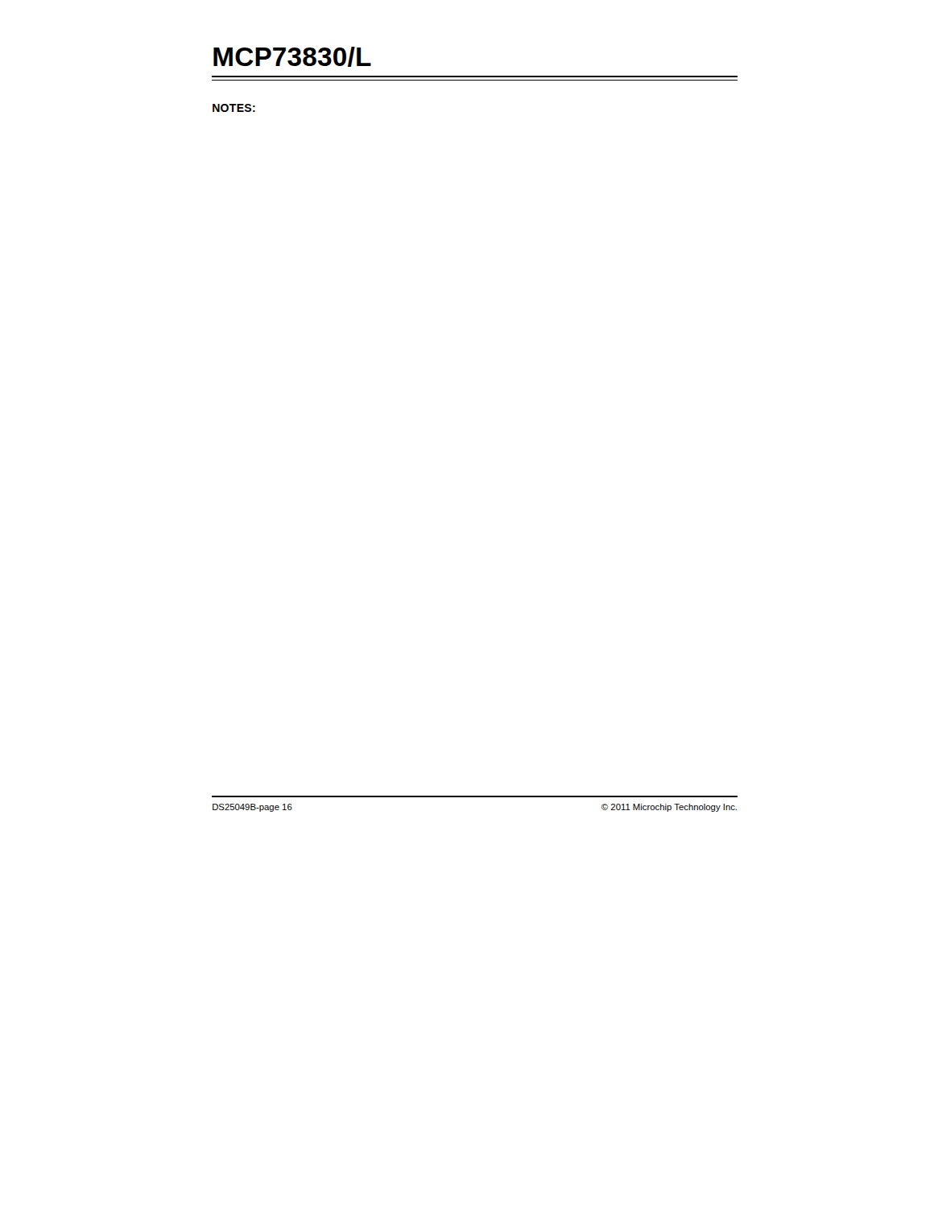MCP73830/L
NOTES:
DS25049B-page 16
© 2011 Microchip Technology Inc.